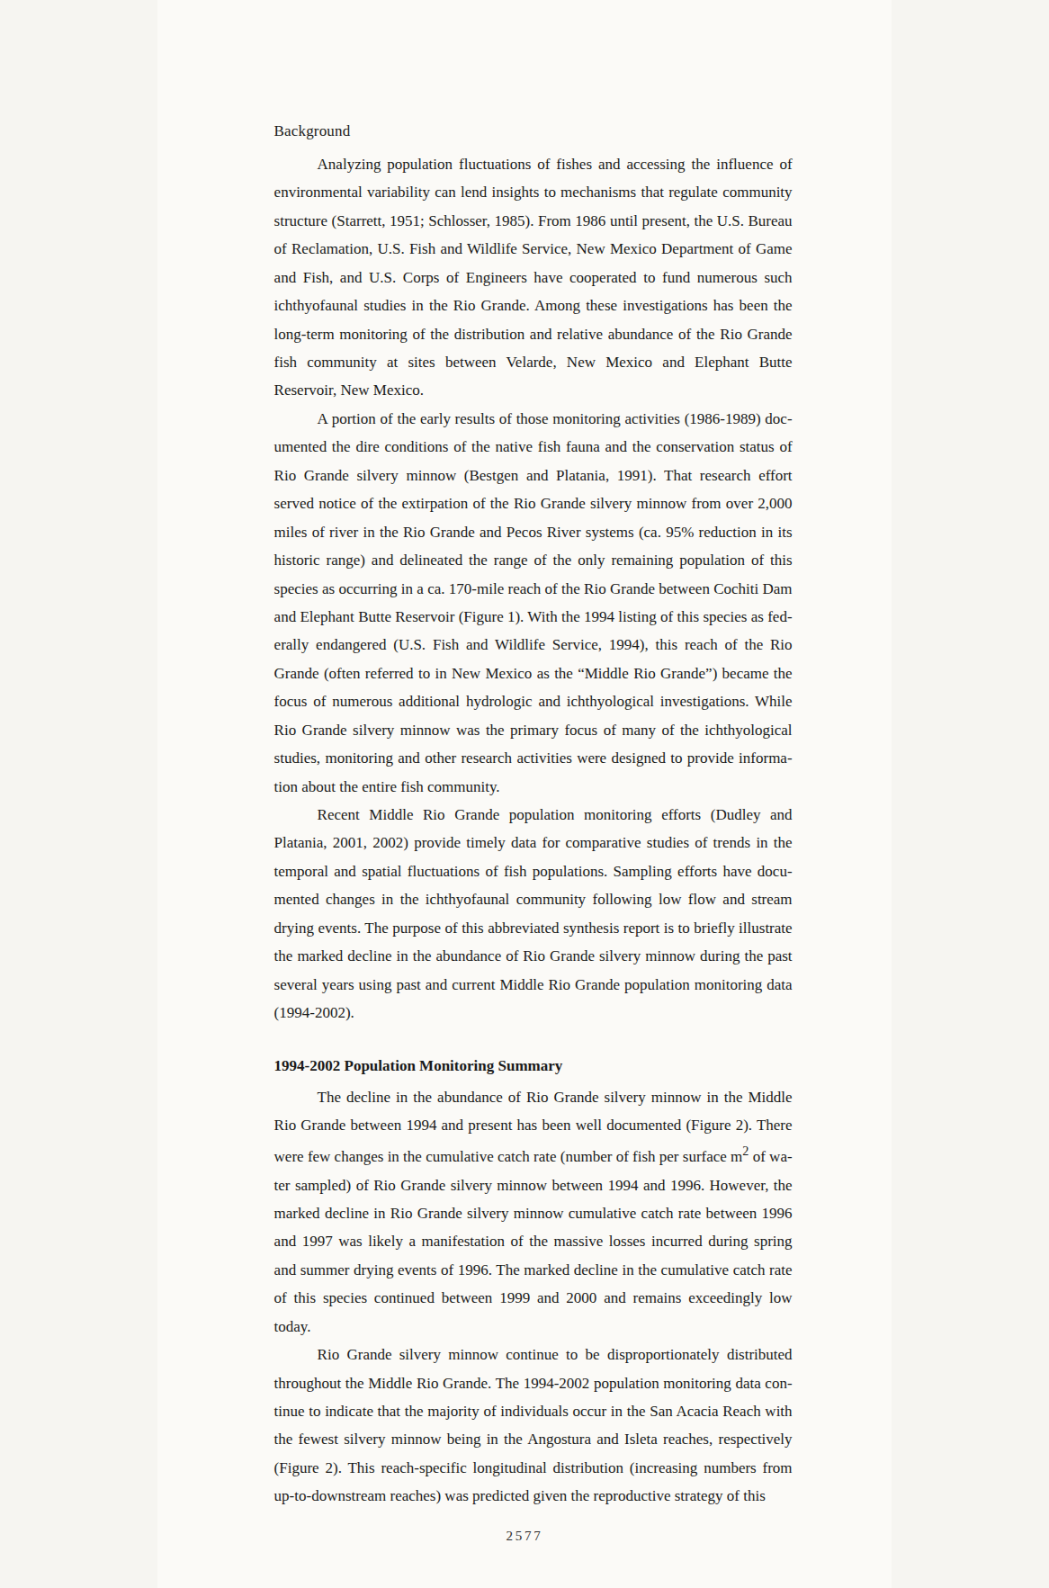Background
Analyzing population fluctuations of fishes and accessing the influence of environmental variability can lend insights to mechanisms that regulate community structure (Starrett, 1951; Schlosser, 1985). From 1986 until present, the U.S. Bureau of Reclamation, U.S. Fish and Wildlife Service, New Mexico Department of Game and Fish, and U.S. Corps of Engineers have cooperated to fund numerous such ichthyofaunal studies in the Rio Grande. Among these investigations has been the long-term monitoring of the distribution and relative abundance of the Rio Grande fish community at sites between Velarde, New Mexico and Elephant Butte Reservoir, New Mexico.
A portion of the early results of those monitoring activities (1986-1989) documented the dire conditions of the native fish fauna and the conservation status of Rio Grande silvery minnow (Bestgen and Platania, 1991). That research effort served notice of the extirpation of the Rio Grande silvery minnow from over 2,000 miles of river in the Rio Grande and Pecos River systems (ca. 95% reduction in its historic range) and delineated the range of the only remaining population of this species as occurring in a ca. 170-mile reach of the Rio Grande between Cochiti Dam and Elephant Butte Reservoir (Figure 1). With the 1994 listing of this species as federally endangered (U.S. Fish and Wildlife Service, 1994), this reach of the Rio Grande (often referred to in New Mexico as the “Middle Rio Grande”) became the focus of numerous additional hydrologic and ichthyological investigations. While Rio Grande silvery minnow was the primary focus of many of the ichthyological studies, monitoring and other research activities were designed to provide information about the entire fish community.
Recent Middle Rio Grande population monitoring efforts (Dudley and Platania, 2001, 2002) provide timely data for comparative studies of trends in the temporal and spatial fluctuations of fish populations. Sampling efforts have documented changes in the ichthyofaunal community following low flow and stream drying events. The purpose of this abbreviated synthesis report is to briefly illustrate the marked decline in the abundance of Rio Grande silvery minnow during the past several years using past and current Middle Rio Grande population monitoring data (1994-2002).
1994-2002 Population Monitoring Summary
The decline in the abundance of Rio Grande silvery minnow in the Middle Rio Grande between 1994 and present has been well documented (Figure 2). There were few changes in the cumulative catch rate (number of fish per surface m2 of water sampled) of Rio Grande silvery minnow between 1994 and 1996. However, the marked decline in Rio Grande silvery minnow cumulative catch rate between 1996 and 1997 was likely a manifestation of the massive losses incurred during spring and summer drying events of 1996. The marked decline in the cumulative catch rate of this species continued between 1999 and 2000 and remains exceedingly low today.
Rio Grande silvery minnow continue to be disproportionately distributed throughout the Middle Rio Grande. The 1994-2002 population monitoring data continue to indicate that the majority of individuals occur in the San Acacia Reach with the fewest silvery minnow being in the Angostura and Isleta reaches, respectively (Figure 2). This reach-specific longitudinal distribution (increasing numbers from up-to-downstream reaches) was predicted given the reproductive strategy of this
2577